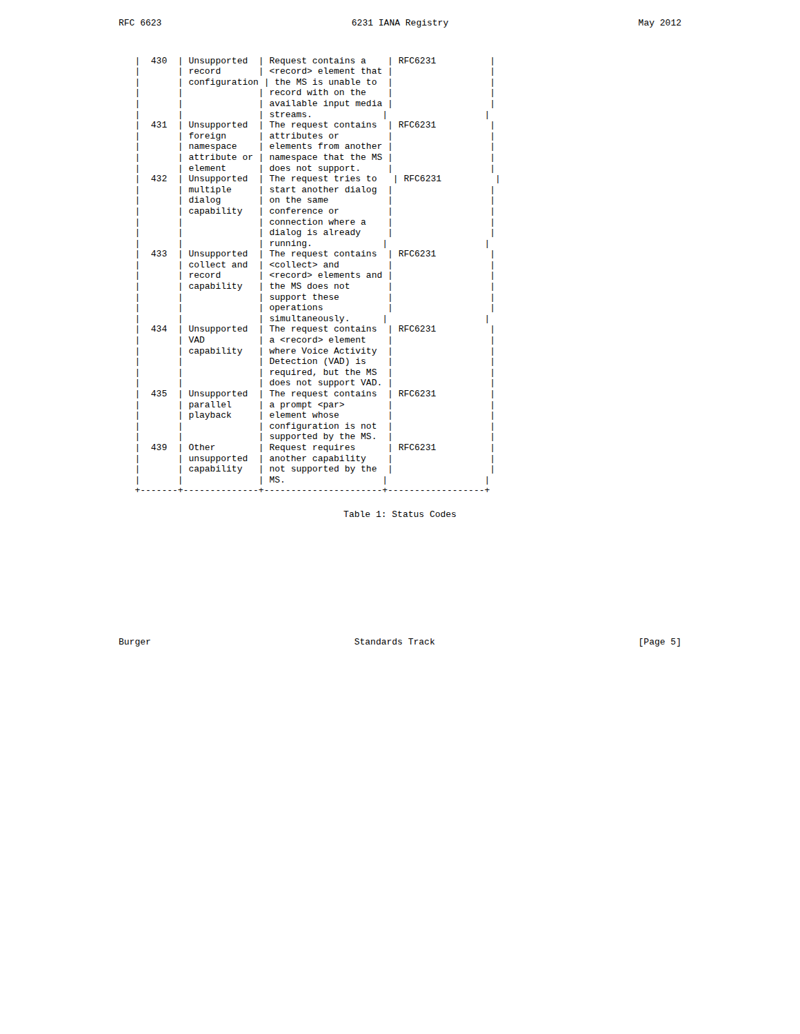RFC 6623 6231 IANA Registry May 2012
   |  430  | Unsupported  | Request contains a    | RFC6231          |
   |       | record       | <record> element that |                  |
   |       | configuration | the MS is unable to  |                  |
   |       |              | record with on the    |                  |
   |       |              | available input media |                  |
   |       |              | streams.             |                  |
   |  431  | Unsupported  | The request contains  | RFC6231          |
   |       | foreign      | attributes or         |                  |
   |       | namespace    | elements from another |                  |
   |       | attribute or | namespace that the MS |                  |
   |       | element      | does not support.     |                  |
   |  432  | Unsupported  | The request tries to   | RFC6231          |
   |       | multiple     | start another dialog  |                  |
   |       | dialog       | on the same           |                  |
   |       | capability   | conference or         |                  |
   |       |              | connection where a    |                  |
   |       |              | dialog is already     |                  |
   |       |              | running.             |                  |
   |  433  | Unsupported  | The request contains  | RFC6231          |
   |       | collect and  | <collect> and         |                  |
   |       | record       | <record> elements and |                  |
   |       | capability   | the MS does not       |                  |
   |       |              | support these         |                  |
   |       |              | operations            |                  |
   |       |              | simultaneously.      |                  |
   |  434  | Unsupported  | The request contains  | RFC6231          |
   |       | VAD          | a <record> element    |                  |
   |       | capability   | where Voice Activity  |                  |
   |       |              | Detection (VAD) is    |                  |
   |       |              | required, but the MS  |                  |
   |       |              | does not support VAD. |                  |
   |  435  | Unsupported  | The request contains  | RFC6231          |
   |       | parallel     | a prompt <par>        |                  |
   |       | playback     | element whose         |                  |
   |       |              | configuration is not  |                  |
   |       |              | supported by the MS.  |                  |
   |  439  | Other        | Request requires      | RFC6231          |
   |       | unsupported  | another capability    |                  |
   |       | capability   | not supported by the  |                  |
   |       |              | MS.                  |                  |
   +-------+--------------+----------------------+------------------+
Table 1: Status Codes
Burger Standards Track [Page 5]